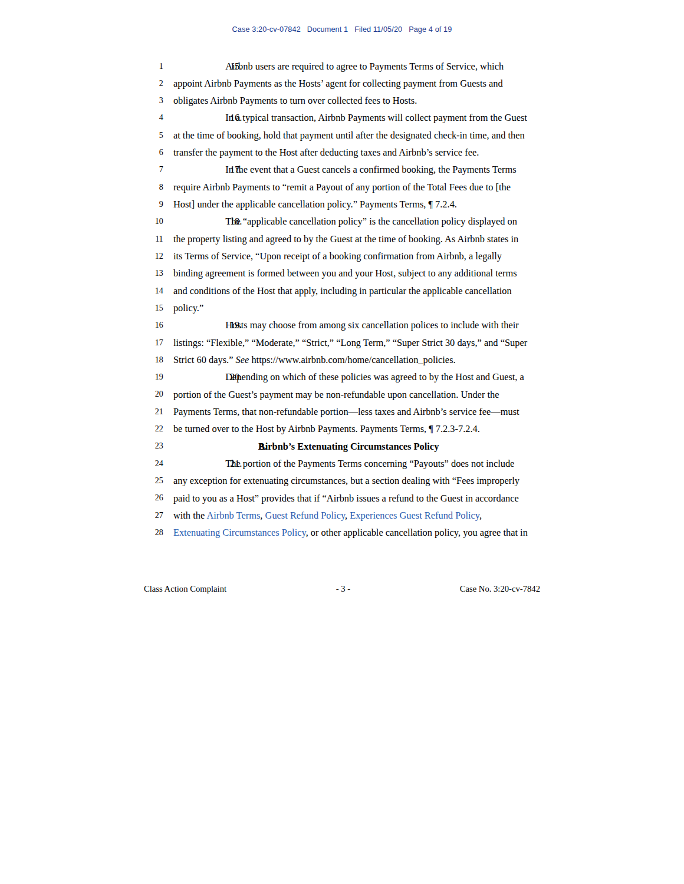Case 3:20-cv-07842 Document 1 Filed 11/05/20 Page 4 of 19
1
2
3
4
5
6
7
8
9
10
11
12
13
14
15
16
17
18
19
20
21
22
23
24
25
26
27
28
15. Airbnb users are required to agree to Payments Terms of Service, which
appoint Airbnb Payments as the Hosts’ agent for collecting payment from Guests and
obligates Airbnb Payments to turn over collected fees to Hosts.
16. In a typical transaction, Airbnb Payments will collect payment from the Guest
at the time of booking, hold that payment until after the designated check-in time, and then
transfer the payment to the Host after deducting taxes and Airbnb’s service fee.
17. In the event that a Guest cancels a confirmed booking, the Payments Terms
require Airbnb Payments to “remit a Payout of any portion of the Total Fees due to [the
Host] under the applicable cancellation policy.” Payments Terms, ¶ 7.2.4.
18. The “applicable cancellation policy” is the cancellation policy displayed on
the property listing and agreed to by the Guest at the time of booking. As Airbnb states in
its Terms of Service, “Upon receipt of a booking confirmation from Airbnb, a legally
binding agreement is formed between you and your Host, subject to any additional terms
and conditions of the Host that apply, including in particular the applicable cancellation
policy.”
19. Hosts may choose from among six cancellation polices to include with their
listings: “Flexible,” “Moderate,” “Strict,” “Long Term,” “Super Strict 30 days,” and “Super
Strict 60 days.” See https://www.airbnb.com/home/cancellation_policies.
20. Depending on which of these policies was agreed to by the Host and Guest, a
portion of the Guest’s payment may be non-refundable upon cancellation. Under the
Payments Terms, that non-refundable portion—less taxes and Airbnb’s service fee—must
be turned over to the Host by Airbnb Payments. Payments Terms, ¶ 7.2.3-7.2.4.
B. Airbnb’s Extenuating Circumstances Policy
21. The portion of the Payments Terms concerning “Payouts” does not include
any exception for extenuating circumstances, but a section dealing with “Fees improperly
paid to you as a Host” provides that if “Airbnb issues a refund to the Guest in accordance
with the Airbnb Terms, Guest Refund Policy, Experiences Guest Refund Policy,
Extenuating Circumstances Policy, or other applicable cancellation policy, you agree that in
Class Action Complaint
- 3 -
Case No. 3:20-cv-7842